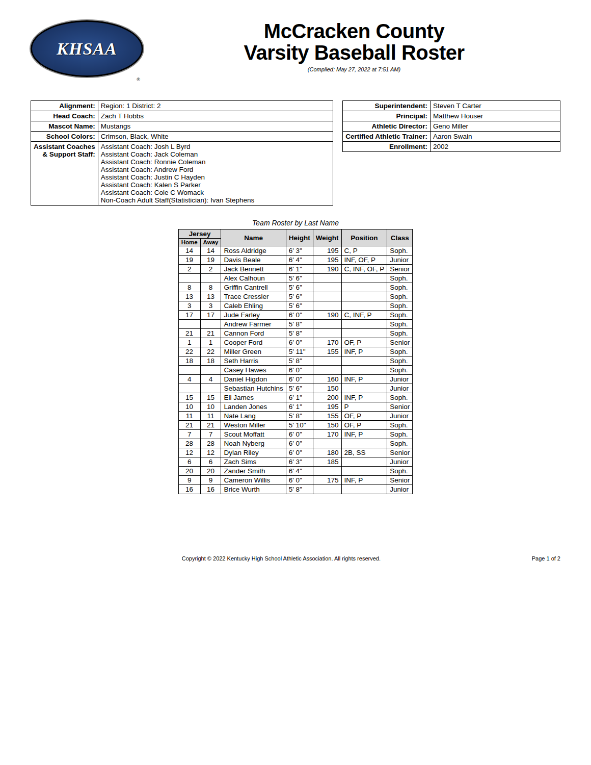KHSAA
®
McCracken County
Varsity Baseball Roster
(Complied: May 27, 2022 at 7:51 AM)
| Alignment: | Region: 1 District: 2 |
| Head Coach: | Zach T Hobbs |
| Mascot Name: | Mustangs |
| School Colors: | Crimson, Black, White |
| Assistant Coaches & Support Staff: | Assistant Coach: Josh L Byrd Assistant Coach: Jack Coleman Assistant Coach: Ronnie Coleman Assistant Coach: Andrew Ford Assistant Coach: Justin C Hayden Assistant Coach: Kalen S Parker Assistant Coach: Cole C Womack Non-Coach Adult Staff(Statistician): Ivan Stephens |
| Superintendent: | Steven T Carter |
| Principal: | Matthew Houser |
| Athletic Director: | Geno Miller |
| Certified Athletic Trainer: | Aaron Swain |
| Enrollment: | 2002 |
Team Roster by Last Name
| Jersey | Name | Height | Weight | Position | Class |
| --- | --- | --- | --- | --- | --- |
| Home | Away |
| 14 | 14 | Ross Aldridge | 6' 3" | 195 | C, P | Soph. |
| 19 | 19 | Davis Beale | 6' 4" | 195 | INF, OF, P | Junior |
| 2 | 2 | Jack Bennett | 6' 1" | 190 | C, INF, OF, P | Senior |
| | | Alex Calhoun | 5' 6" | | | Soph. |
| 8 | 8 | Griffin Cantrell | 5' 6" | | | Soph. |
| 13 | 13 | Trace Cressler | 5' 6" | | | Soph. |
| 3 | 3 | Caleb Ehling | 5' 6" | | | Soph. |
| 17 | 17 | Jude Farley | 6' 0" | 190 | C, INF, P | Soph. |
| | | Andrew Farmer | 5' 8" | | | Soph. |
| 21 | 21 | Cannon Ford | 5' 8" | | | Soph. |
| 1 | 1 | Cooper Ford | 6' 0" | 170 | OF, P | Senior |
| 22 | 22 | Miller Green | 5' 11" | 155 | INF, P | Soph. |
| 18 | 18 | Seth Harris | 5' 8" | | | Soph. |
| | | Casey Hawes | 6' 0" | | | Soph. |
| 4 | 4 | Daniel Higdon | 6' 0" | 160 | INF, P | Junior |
| | | Sebastian Hutchins | 5' 6" | 150 | | Junior |
| 15 | 15 | Eli James | 6' 1" | 200 | INF, P | Soph. |
| 10 | 10 | Landen Jones | 6' 1" | 195 | P | Senior |
| 11 | 11 | Nate Lang | 5' 8" | 155 | OF, P | Junior |
| 21 | 21 | Weston Miller | 5' 10" | 150 | OF, P | Soph. |
| 7 | 7 | Scout Moffatt | 6' 0" | 170 | INF, P | Soph. |
| 28 | 28 | Noah Nyberg | 6' 0" | | | Soph. |
| 12 | 12 | Dylan Riley | 6' 0" | 180 | 2B, SS | Senior |
| 6 | 6 | Zach Sims | 6' 3" | 185 | | Junior |
| 20 | 20 | Zander Smith | 6' 4" | | | Soph. |
| 9 | 9 | Cameron Willis | 6' 0" | 175 | INF, P | Senior |
| 16 | 16 | Brice Wurth | 5' 8" | | | Junior |
Copyright © 2022 Kentucky High School Athletic Association. All rights reserved.
Page 1 of 2